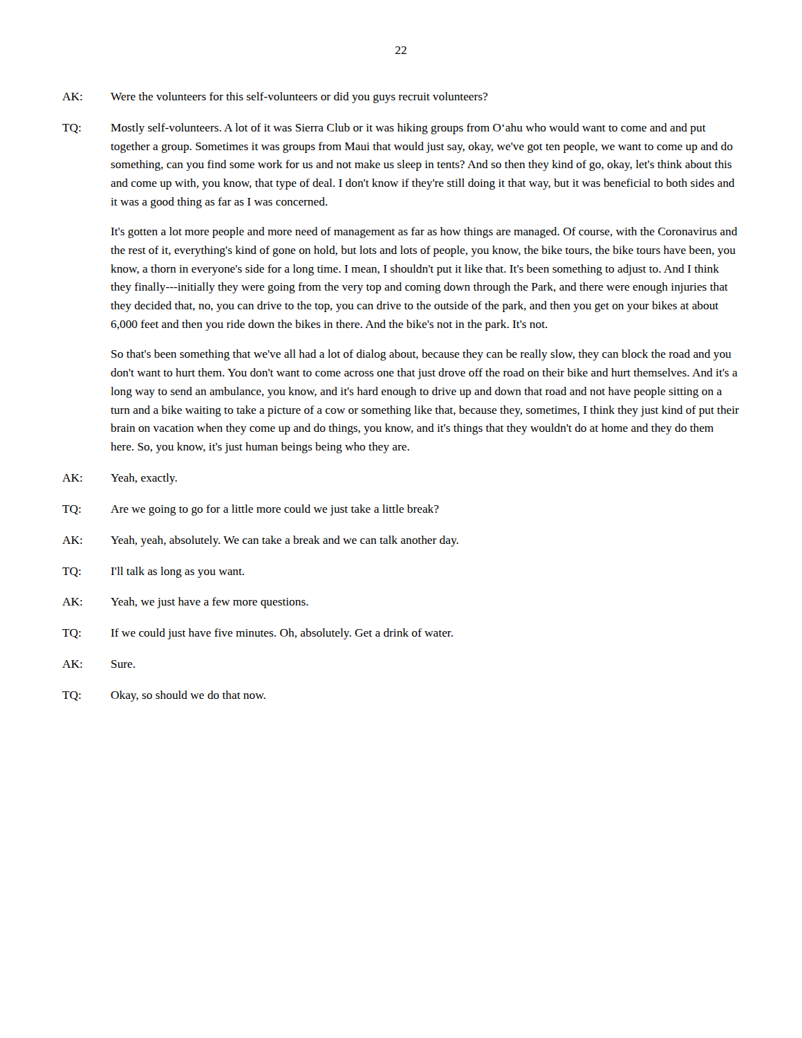22
AK:
Were the volunteers for this self-volunteers or did you guys recruit volunteers?
TQ:
Mostly self-volunteers. A lot of it was Sierra Club or it was hiking groups from Oʻahu who would want to come and and put together a group. Sometimes it was groups from Maui that would just say, okay, we've got ten people, we want to come up and do something, can you find some work for us and not make us sleep in tents? And so then they kind of go, okay, let's think about this and come up with, you know, that type of deal. I don't know if they're still doing it that way, but it was beneficial to both sides and it was a good thing as far as I was concerned.
It's gotten a lot more people and more need of management as far as how things are managed. Of course, with the Coronavirus and the rest of it, everything's kind of gone on hold, but lots and lots of people, you know, the bike tours, the bike tours have been, you know, a thorn in everyone's side for a long time. I mean, I shouldn't put it like that. It's been something to adjust to. And I think they finally---initially they were going from the very top and coming down through the Park, and there were enough injuries that they decided that, no, you can drive to the top, you can drive to the outside of the park, and then you get on your bikes at about 6,000 feet and then you ride down the bikes in there. And the bike's not in the park. It's not.
So that's been something that we've all had a lot of dialog about, because they can be really slow, they can block the road and you don't want to hurt them. You don't want to come across one that just drove off the road on their bike and hurt themselves. And it's a long way to send an ambulance, you know, and it's hard enough to drive up and down that road and not have people sitting on a turn and a bike waiting to take a picture of a cow or something like that, because they, sometimes, I think they just kind of put their brain on vacation when they come up and do things, you know, and it's things that they wouldn't do at home and they do them here. So, you know, it's just human beings being who they are.
AK:
Yeah, exactly.
TQ:
Are we going to go for a little more could we just take a little break?
AK:
Yeah, yeah, absolutely. We can take a break and we can talk another day.
TQ:
I'll talk as long as you want.
AK:
Yeah, we just have a few more questions.
TQ:
If we could just have five minutes. Oh, absolutely. Get a drink of water.
AK:
Sure.
TQ:
Okay, so should we do that now.